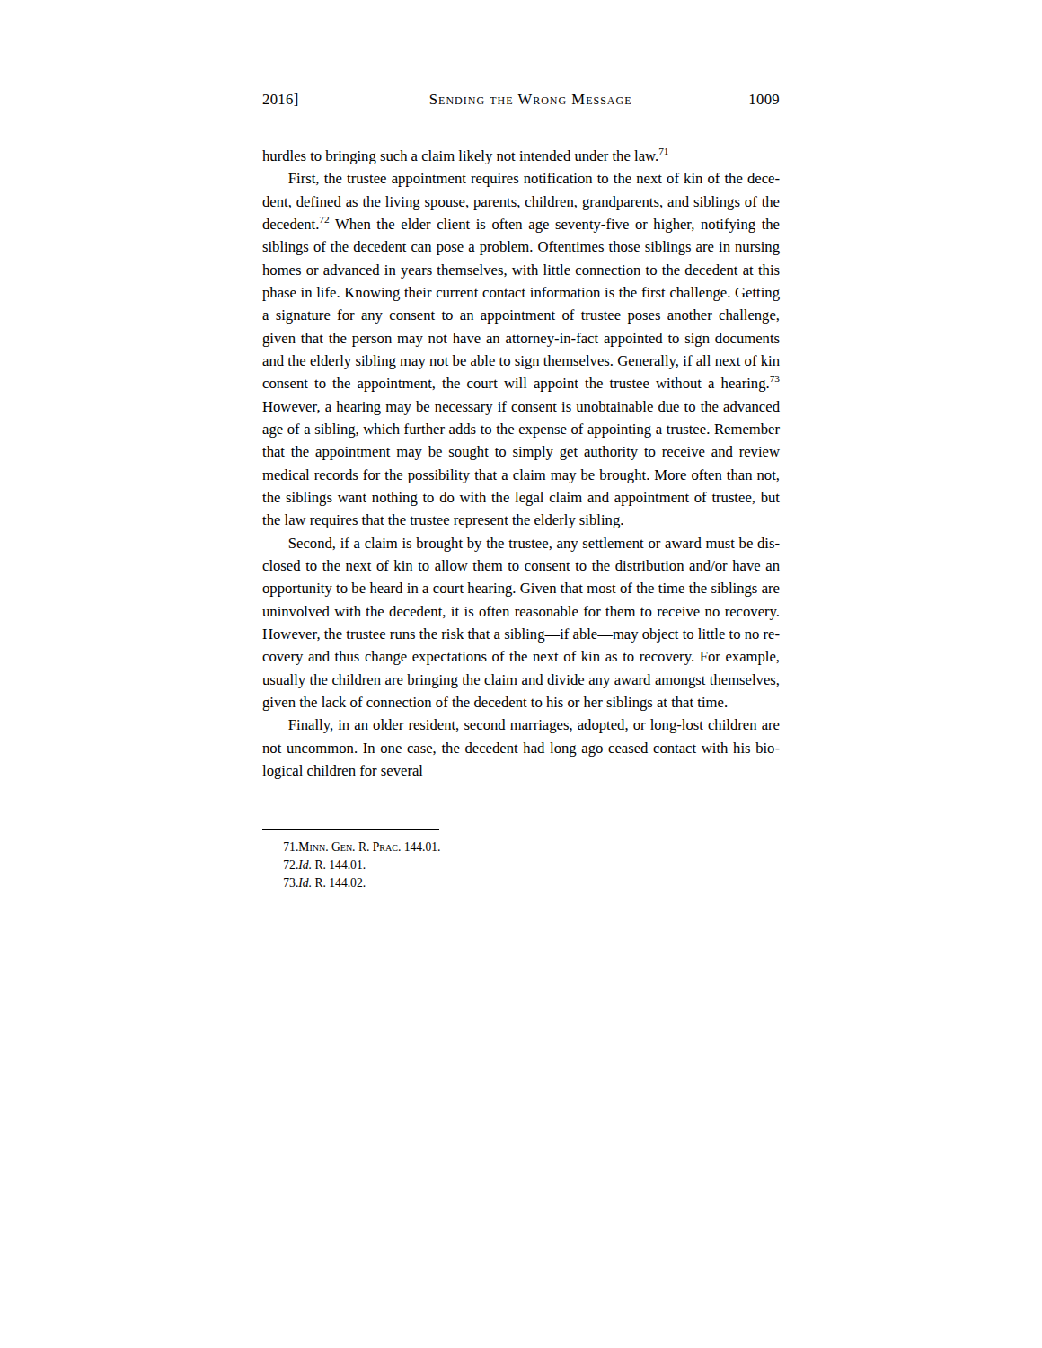2016] Sending the Wrong Message 1009
hurdles to bringing such a claim likely not intended under the law.71
First, the trustee appointment requires notification to the next of kin of the decedent, defined as the living spouse, parents, children, grandparents, and siblings of the decedent.72 When the elder client is often age seventy-five or higher, notifying the siblings of the decedent can pose a problem. Oftentimes those siblings are in nursing homes or advanced in years themselves, with little connection to the decedent at this phase in life. Knowing their current contact information is the first challenge. Getting a signature for any consent to an appointment of trustee poses another challenge, given that the person may not have an attorney-in-fact appointed to sign documents and the elderly sibling may not be able to sign themselves. Generally, if all next of kin consent to the appointment, the court will appoint the trustee without a hearing.73 However, a hearing may be necessary if consent is unobtainable due to the advanced age of a sibling, which further adds to the expense of appointing a trustee. Remember that the appointment may be sought to simply get authority to receive and review medical records for the possibility that a claim may be brought. More often than not, the siblings want nothing to do with the legal claim and appointment of trustee, but the law requires that the trustee represent the elderly sibling.
Second, if a claim is brought by the trustee, any settlement or award must be disclosed to the next of kin to allow them to consent to the distribution and/or have an opportunity to be heard in a court hearing. Given that most of the time the siblings are uninvolved with the decedent, it is often reasonable for them to receive no recovery. However, the trustee runs the risk that a sibling—if able—may object to little to no recovery and thus change expectations of the next of kin as to recovery. For example, usually the children are bringing the claim and divide any award amongst themselves, given the lack of connection of the decedent to his or her siblings at that time.
Finally, in an older resident, second marriages, adopted, or long-lost children are not uncommon. In one case, the decedent had long ago ceased contact with his biological children for several
| 71. | Minn. Gen. R. Prac. 144.01. |
| 72. | Id. R. 144.01. |
| 73. | Id. R. 144.02. |